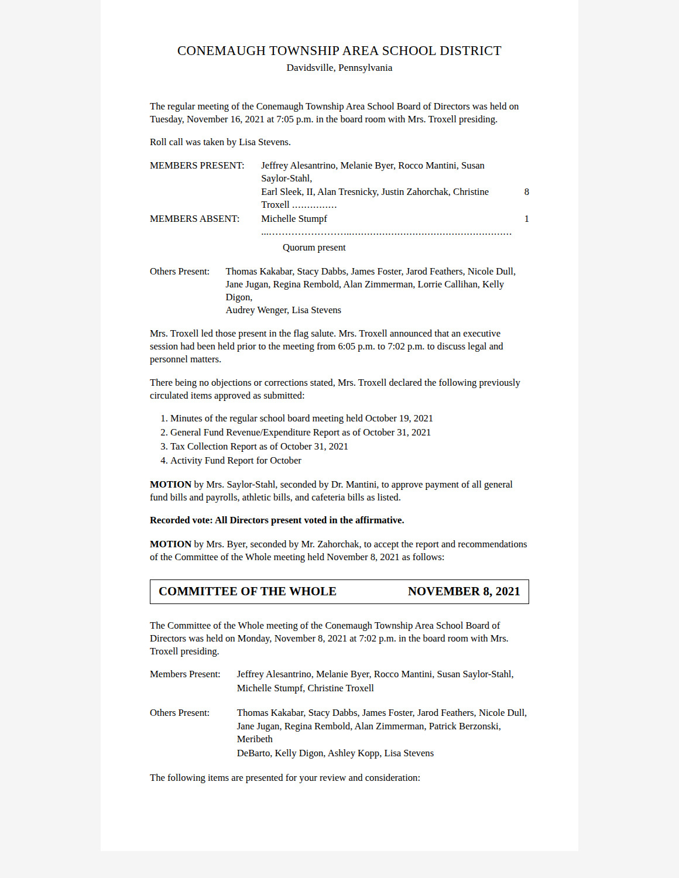CONEMAUGH TOWNSHIP AREA SCHOOL DISTRICT
Davidsville, Pennsylvania
The regular meeting of the Conemaugh Township Area School Board of Directors was held on Tuesday, November 16, 2021 at 7:05 p.m. in the board room with Mrs. Troxell presiding.
Roll call was taken by Lisa Stevens.
| MEMBERS PRESENT: | Jeffrey Alesantrino, Melanie Byer, Rocco Mantini, Susan Saylor-Stahl, | |
| | Earl Sleek, II, Alan Tresnicky, Justin Zahorchak, Christine Troxell ............... | 8 |
| MEMBERS ABSENT: | Michelle Stumpf ...……………………. ...................................................... | 1 |
Quorum present
| Others Present: | Thomas Kakabar, Stacy Dabbs, James Foster, Jarod Feathers, Nicole Dull, |
| | Jane Jugan, Regina Rembold, Alan Zimmerman, Lorrie Callihan, Kelly Digon, |
| | Audrey Wenger, Lisa Stevens |
Mrs. Troxell led those present in the flag salute. Mrs. Troxell announced that an executive session had been held prior to the meeting from 6:05 p.m. to 7:02 p.m. to discuss legal and personnel matters.
There being no objections or corrections stated, Mrs. Troxell declared the following previously circulated items approved as submitted:
Minutes of the regular school board meeting held October 19, 2021
General Fund Revenue/Expenditure Report as of October 31, 2021
Tax Collection Report as of October 31, 2021
Activity Fund Report for October
MOTION by Mrs. Saylor-Stahl, seconded by Dr. Mantini, to approve payment of all general fund bills and payrolls, athletic bills, and cafeteria bills as listed.
Recorded vote: All Directors present voted in the affirmative.
MOTION by Mrs. Byer, seconded by Mr. Zahorchak, to accept the report and recommendations of the Committee of the Whole meeting held November 8, 2021 as follows:
COMMITTEE OF THE WHOLE NOVEMBER 8, 2021
The Committee of the Whole meeting of the Conemaugh Township Area School Board of Directors was held on Monday, November 8, 2021 at 7:02 p.m. in the board room with Mrs. Troxell presiding.
| Members Present: | Jeffrey Alesantrino, Melanie Byer, Rocco Mantini, Susan Saylor-Stahl, |
| | Michelle Stumpf, Christine Troxell |
| Others Present: | Thomas Kakabar, Stacy Dabbs, James Foster, Jarod Feathers, Nicole Dull, |
| | Jane Jugan, Regina Rembold, Alan Zimmerman, Patrick Berzonski, Meribeth |
| | DeBarto, Kelly Digon, Ashley Kopp, Lisa Stevens |
The following items are presented for your review and consideration: